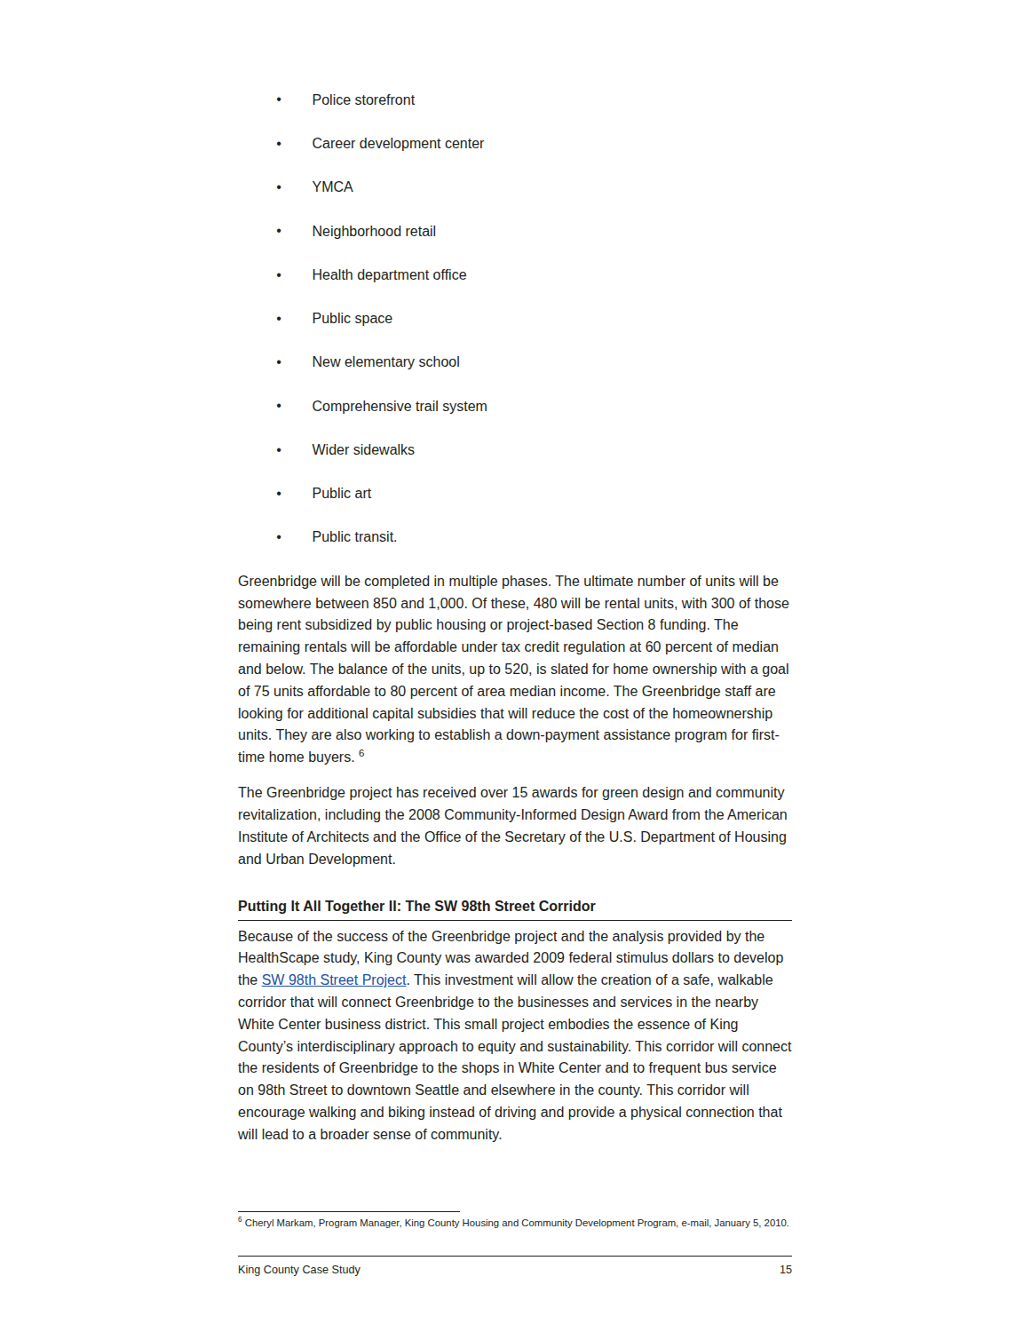Police storefront
Career development center
YMCA
Neighborhood retail
Health department office
Public space
New elementary school
Comprehensive trail system
Wider sidewalks
Public art
Public transit.
Greenbridge will be completed in multiple phases. The ultimate number of units will be somewhere between 850 and 1,000. Of these, 480 will be rental units, with 300 of those being rent subsidized by public housing or project-based Section 8 funding. The remaining rentals will be affordable under tax credit regulation at 60 percent of median and below. The balance of the units, up to 520, is slated for home ownership with a goal of 75 units affordable to 80 percent of area median income. The Greenbridge staff are looking for additional capital subsidies that will reduce the cost of the homeownership units. They are also working to establish a down-payment assistance program for first-time home buyers. 6
The Greenbridge project has received over 15 awards for green design and community revitalization, including the 2008 Community-Informed Design Award from the American Institute of Architects and the Office of the Secretary of the U.S. Department of Housing and Urban Development.
Putting It All Together II: The SW 98th Street Corridor
Because of the success of the Greenbridge project and the analysis provided by the HealthScape study, King County was awarded 2009 federal stimulus dollars to develop the SW 98th Street Project. This investment will allow the creation of a safe, walkable corridor that will connect Greenbridge to the businesses and services in the nearby White Center business district. This small project embodies the essence of King County’s interdisciplinary approach to equity and sustainability. This corridor will connect the residents of Greenbridge to the shops in White Center and to frequent bus service on 98th Street to downtown Seattle and elsewhere in the county. This corridor will encourage walking and biking instead of driving and provide a physical connection that will lead to a broader sense of community.
6 Cheryl Markam, Program Manager, King County Housing and Community Development Program, e-mail, January 5, 2010.
King County Case Study 15